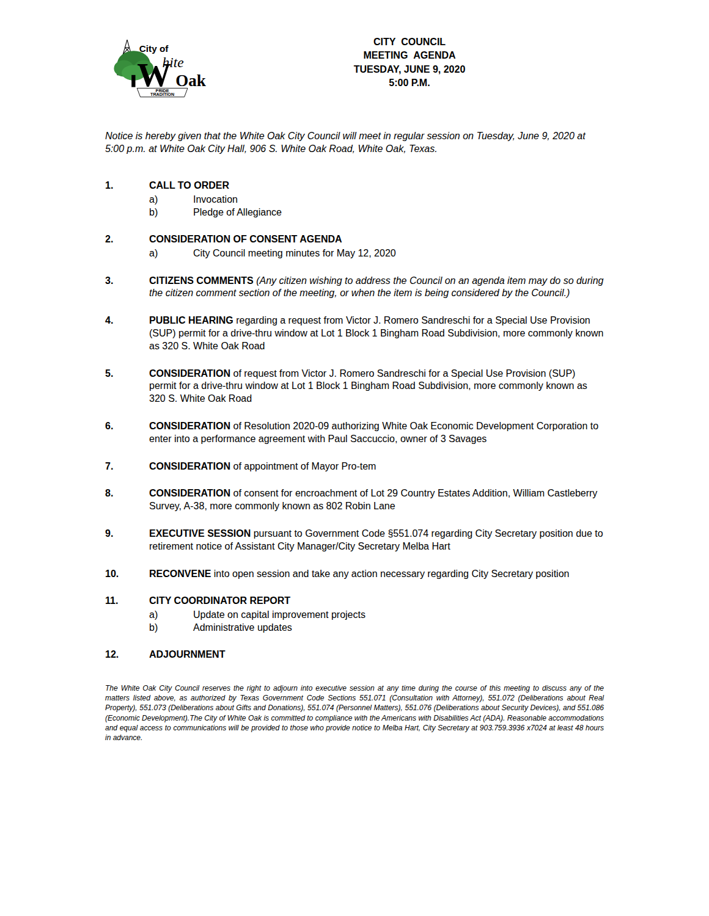City of W hite Oak PRIDE TRADITION
CITY COUNCIL
MEETING AGENDA
TUESDAY, JUNE 9, 2020
5:00 P.M.
Notice is hereby given that the White Oak City Council will meet in regular session on Tuesday, June 9, 2020 at 5:00 p.m. at White Oak City Hall, 906 S. White Oak Road, White Oak, Texas.
CALL TO ORDER
Invocation
Pledge of Allegiance
CONSIDERATION OF CONSENT AGENDA
City Council meeting minutes for May 12, 2020
CITIZENS COMMENTS (Any citizen wishing to address the Council on an agenda item may do so during the citizen comment section of the meeting, or when the item is being considered by the Council.)
PUBLIC HEARING regarding a request from Victor J. Romero Sandreschi for a Special Use Provision (SUP) permit for a drive-thru window at Lot 1 Block 1 Bingham Road Subdivision, more commonly known as 320 S. White Oak Road
CONSIDERATION of request from Victor J. Romero Sandreschi for a Special Use Provision (SUP) permit for a drive-thru window at Lot 1 Block 1 Bingham Road Subdivision, more commonly known as 320 S. White Oak Road
CONSIDERATION of Resolution 2020-09 authorizing White Oak Economic Development Corporation to enter into a performance agreement with Paul Saccuccio, owner of 3 Savages
CONSIDERATION of appointment of Mayor Pro-tem
CONSIDERATION of consent for encroachment of Lot 29 Country Estates Addition, William Castleberry Survey, A-38, more commonly known as 802 Robin Lane
EXECUTIVE SESSION pursuant to Government Code §551.074 regarding City Secretary position due to retirement notice of Assistant City Manager/City Secretary Melba Hart
RECONVENE into open session and take any action necessary regarding City Secretary position
CITY COORDINATOR REPORT
Update on capital improvement projects
Administrative updates
ADJOURNMENT
The White Oak City Council reserves the right to adjourn into executive session at any time during the course of this meeting to discuss any of the matters listed above, as authorized by Texas Government Code Sections 551.071 (Consultation with Attorney), 551.072 (Deliberations about Real Property), 551.073 (Deliberations about Gifts and Donations), 551.074 (Personnel Matters), 551.076 (Deliberations about Security Devices), and 551.086 (Economic Development).The City of White Oak is committed to compliance with the Americans with Disabilities Act (ADA). Reasonable accommodations and equal access to communications will be provided to those who provide notice to Melba Hart, City Secretary at 903.759.3936 x7024 at least 48 hours in advance.